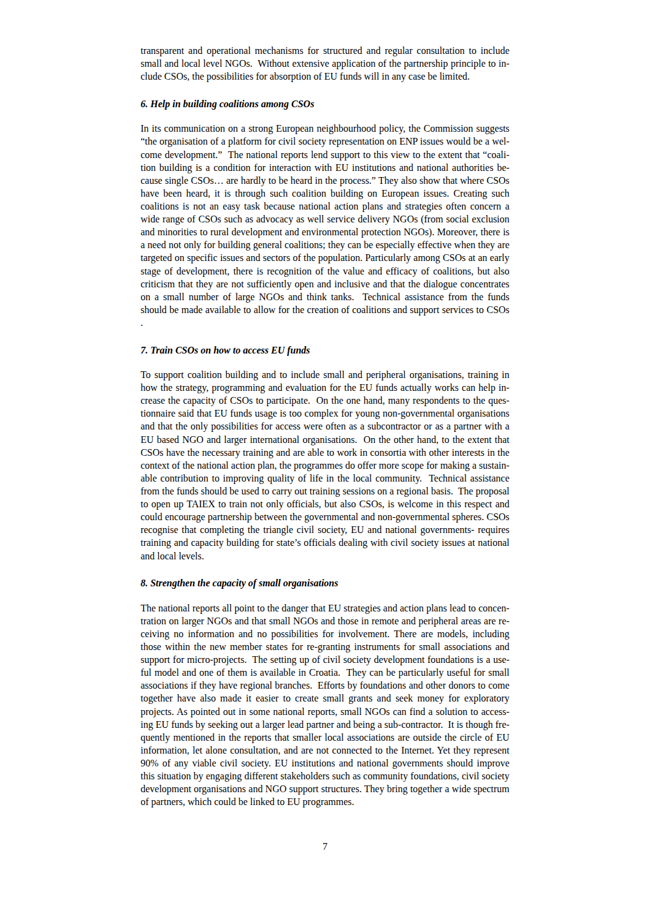transparent and operational mechanisms for structured and regular consultation to include small and local level NGOs. Without extensive application of the partnership principle to include CSOs, the possibilities for absorption of EU funds will in any case be limited.
6. Help in building coalitions among CSOs
In its communication on a strong European neighbourhood policy, the Commission suggests “the organisation of a platform for civil society representation on ENP issues would be a welcome development.” The national reports lend support to this view to the extent that “coalition building is a condition for interaction with EU institutions and national authorities because single CSOs… are hardly to be heard in the process.” They also show that where CSOs have been heard, it is through such coalition building on European issues. Creating such coalitions is not an easy task because national action plans and strategies often concern a wide range of CSOs such as advocacy as well service delivery NGOs (from social exclusion and minorities to rural development and environmental protection NGOs). Moreover, there is a need not only for building general coalitions; they can be especially effective when they are targeted on specific issues and sectors of the population. Particularly among CSOs at an early stage of development, there is recognition of the value and efficacy of coalitions, but also criticism that they are not sufficiently open and inclusive and that the dialogue concentrates on a small number of large NGOs and think tanks. Technical assistance from the funds should be made available to allow for the creation of coalitions and support services to CSOs .
7. Train CSOs on how to access EU funds
To support coalition building and to include small and peripheral organisations, training in how the strategy, programming and evaluation for the EU funds actually works can help increase the capacity of CSOs to participate. On the one hand, many respondents to the questionnaire said that EU funds usage is too complex for young non-governmental organisations and that the only possibilities for access were often as a subcontractor or as a partner with a EU based NGO and larger international organisations. On the other hand, to the extent that CSOs have the necessary training and are able to work in consortia with other interests in the context of the national action plan, the programmes do offer more scope for making a sustainable contribution to improving quality of life in the local community. Technical assistance from the funds should be used to carry out training sessions on a regional basis. The proposal to open up TAIEX to train not only officials, but also CSOs, is welcome in this respect and could encourage partnership between the governmental and non-governmental spheres. CSOs recognise that completing the triangle civil society, EU and national governments- requires training and capacity building for state’s officials dealing with civil society issues at national and local levels.
8. Strengthen the capacity of small organisations
The national reports all point to the danger that EU strategies and action plans lead to concentration on larger NGOs and that small NGOs and those in remote and peripheral areas are receiving no information and no possibilities for involvement. There are models, including those within the new member states for re-granting instruments for small associations and support for micro-projects. The setting up of civil society development foundations is a useful model and one of them is available in Croatia. They can be particularly useful for small associations if they have regional branches. Efforts by foundations and other donors to come together have also made it easier to create small grants and seek money for exploratory projects. As pointed out in some national reports, small NGOs can find a solution to accessing EU funds by seeking out a larger lead partner and being a sub-contractor. It is though frequently mentioned in the reports that smaller local associations are outside the circle of EU information, let alone consultation, and are not connected to the Internet. Yet they represent 90% of any viable civil society. EU institutions and national governments should improve this situation by engaging different stakeholders such as community foundations, civil society development organisations and NGO support structures. They bring together a wide spectrum of partners, which could be linked to EU programmes.
7